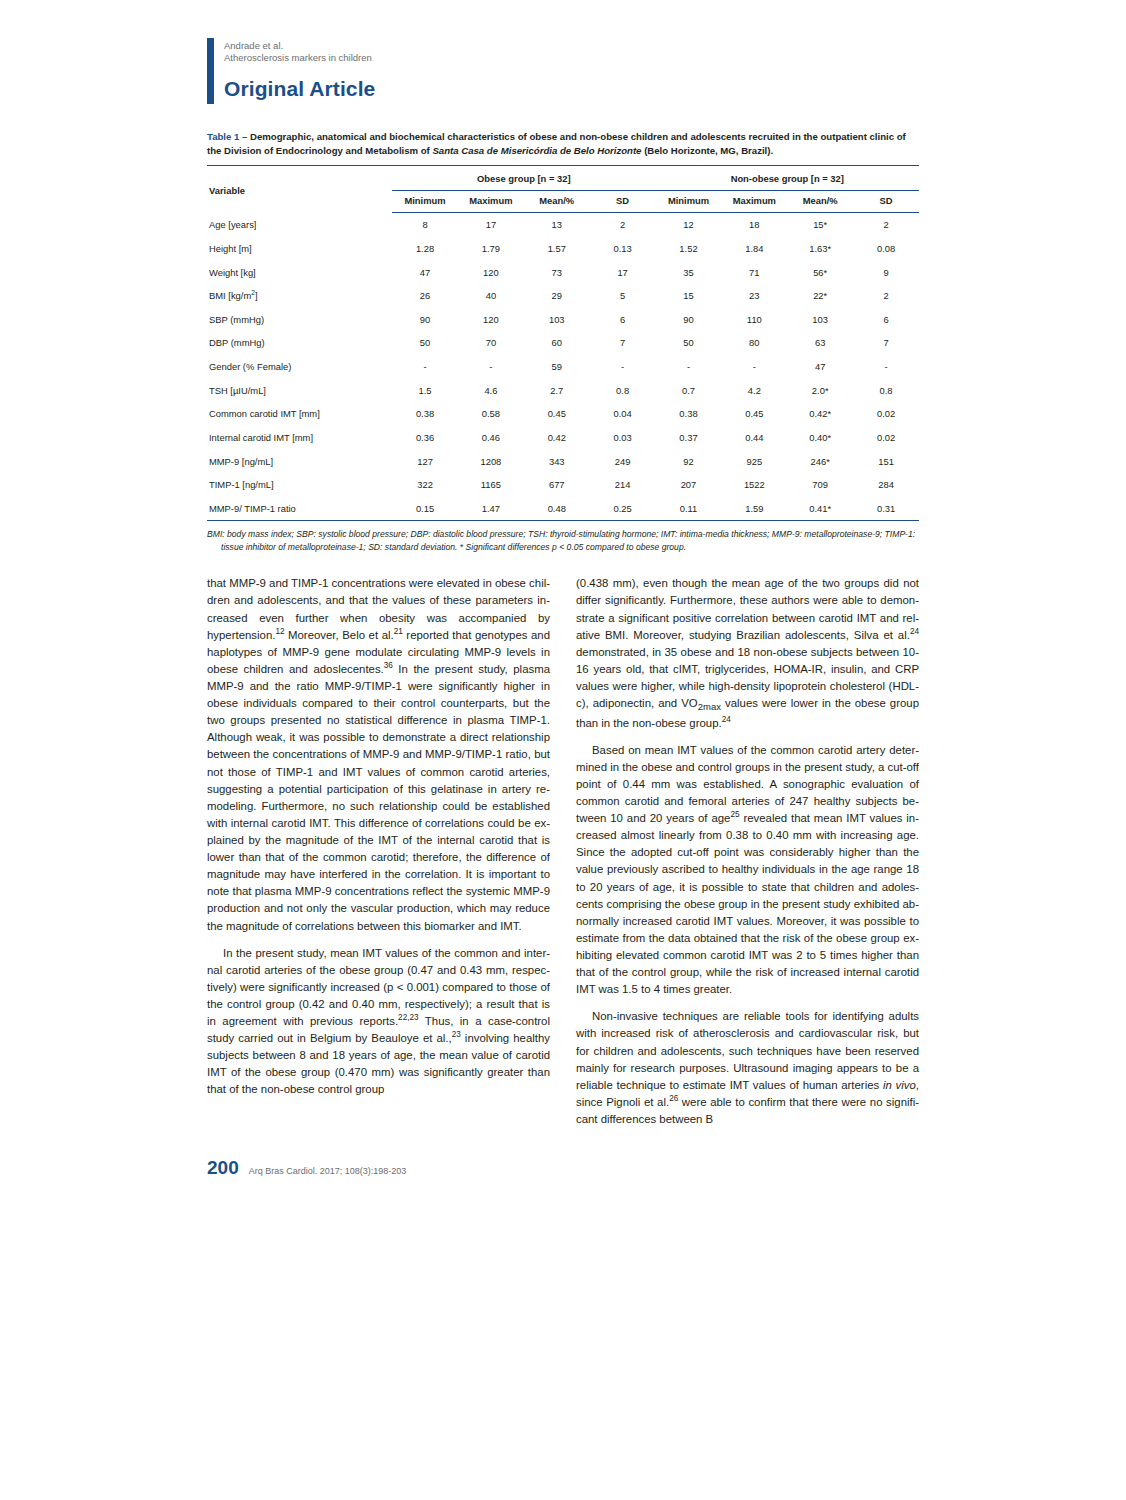Andrade et al.
Atherosclerosis markers in children
Original Article
Table 1 – Demographic, anatomical and biochemical characteristics of obese and non-obese children and adolescents recruited in the outpatient clinic of the Division of Endocrinology and Metabolism of Santa Casa de Misericórdia de Belo Horizonte (Belo Horizonte, MG, Brazil).
| Variable | Obese group [n = 32] | Non-obese group [n = 32] |
| --- | --- | --- |
| Minimum | Maximum | Mean/% | SD | Minimum | Maximum | Mean/% | SD |
| Age [years] | 8 | 17 | 13 | 2 | 12 | 18 | 15* | 2 |
| Height [m] | 1.28 | 1.79 | 1.57 | 0.13 | 1.52 | 1.84 | 1.63* | 0.08 |
| Weight [kg] | 47 | 120 | 73 | 17 | 35 | 71 | 56* | 9 |
| BMI [kg/m 2 ] | 26 | 40 | 29 | 5 | 15 | 23 | 22* | 2 |
| SBP (mmHg) | 90 | 120 | 103 | 6 | 90 | 110 | 103 | 6 |
| DBP (mmHg) | 50 | 70 | 60 | 7 | 50 | 80 | 63 | 7 |
| Gender (% Female) | - | - | 59 | - | - | - | 47 | - |
| TSH [µIU/mL] | 1.5 | 4.6 | 2.7 | 0.8 | 0.7 | 4.2 | 2.0* | 0.8 |
| Common carotid IMT [mm] | 0.38 | 0.58 | 0.45 | 0.04 | 0.38 | 0.45 | 0.42* | 0.02 |
| Internal carotid IMT [mm] | 0.36 | 0.46 | 0.42 | 0.03 | 0.37 | 0.44 | 0.40* | 0.02 |
| MMP-9 [ng/mL] | 127 | 1208 | 343 | 249 | 92 | 925 | 246* | 151 |
| TIMP-1 [ng/mL] | 322 | 1165 | 677 | 214 | 207 | 1522 | 709 | 284 |
| MMP-9/ TIMP-1 ratio | 0.15 | 1.47 | 0.48 | 0.25 | 0.11 | 1.59 | 0.41* | 0.31 |
BMI: body mass index; SBP: systolic blood pressure; DBP: diastolic blood pressure; TSH: thyroid-stimulating hormone; IMT: intima-media thickness; MMP-9: metalloproteinase-9; TIMP-1: tissue inhibitor of metalloproteinase-1; SD: standard deviation. * Significant differences p < 0.05 compared to obese group.
that MMP-9 and TIMP-1 concentrations were elevated in obese children and adolescents, and that the values of these parameters increased even further when obesity was accompanied by hypertension.12 Moreover, Belo et al.21 reported that genotypes and haplotypes of MMP-9 gene modulate circulating MMP-9 levels in obese children and adoslecentes.36 In the present study, plasma MMP-9 and the ratio MMP-9/TIMP-1 were significantly higher in obese individuals compared to their control counterparts, but the two groups presented no statistical difference in plasma TIMP-1. Although weak, it was possible to demonstrate a direct relationship between the concentrations of MMP-9 and MMP-9/TIMP-1 ratio, but not those of TIMP-1 and IMT values of common carotid arteries, suggesting a potential participation of this gelatinase in artery remodeling. Furthermore, no such relationship could be established with internal carotid IMT. This difference of correlations could be explained by the magnitude of the IMT of the internal carotid that is lower than that of the common carotid; therefore, the difference of magnitude may have interfered in the correlation. It is important to note that plasma MMP-9 concentrations reflect the systemic MMP-9 production and not only the vascular production, which may reduce the magnitude of correlations between this biomarker and IMT.
In the present study, mean IMT values of the common and internal carotid arteries of the obese group (0.47 and 0.43 mm, respectively) were significantly increased (p < 0.001) compared to those of the control group (0.42 and 0.40 mm, respectively); a result that is in agreement with previous reports.22,23 Thus, in a case-control study carried out in Belgium by Beauloye et al.,23 involving healthy subjects between 8 and 18 years of age, the mean value of carotid IMT of the obese group (0.470 mm) was significantly greater than that of the non-obese control group
(0.438 mm), even though the mean age of the two groups did not differ significantly. Furthermore, these authors were able to demonstrate a significant positive correlation between carotid IMT and relative BMI. Moreover, studying Brazilian adolescents, Silva et al.24 demonstrated, in 35 obese and 18 non-obese subjects between 10-16 years old, that cIMT, triglycerides, HOMA-IR, insulin, and CRP values were higher, while high-density lipoprotein cholesterol (HDL-c), adiponectin, and VO2max values were lower in the obese group than in the non-obese group.24
Based on mean IMT values of the common carotid artery determined in the obese and control groups in the present study, a cut-off point of 0.44 mm was established. A sonographic evaluation of common carotid and femoral arteries of 247 healthy subjects between 10 and 20 years of age25 revealed that mean IMT values increased almost linearly from 0.38 to 0.40 mm with increasing age. Since the adopted cut-off point was considerably higher than the value previously ascribed to healthy individuals in the age range 18 to 20 years of age, it is possible to state that children and adolescents comprising the obese group in the present study exhibited abnormally increased carotid IMT values. Moreover, it was possible to estimate from the data obtained that the risk of the obese group exhibiting elevated common carotid IMT was 2 to 5 times higher than that of the control group, while the risk of increased internal carotid IMT was 1.5 to 4 times greater.
Non-invasive techniques are reliable tools for identifying adults with increased risk of atherosclerosis and cardiovascular risk, but for children and adolescents, such techniques have been reserved mainly for research purposes. Ultrasound imaging appears to be a reliable technique to estimate IMT values of human arteries in vivo, since Pignoli et al.26 were able to confirm that there were no significant differences between B
200 Arq Bras Cardiol. 2017; 108(3):198-203